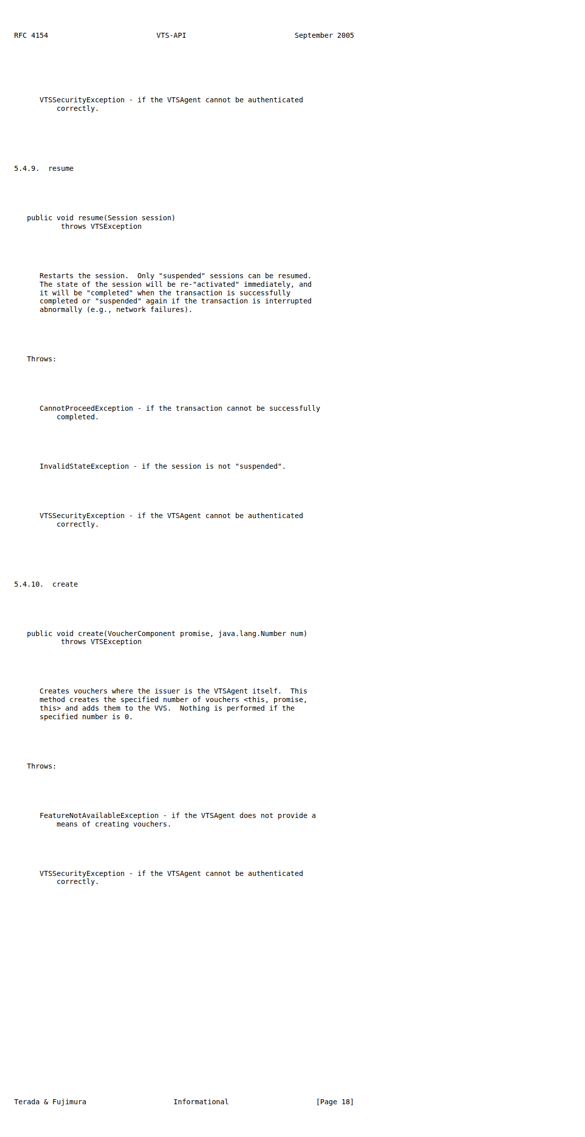RFC 4154 VTS-API September 2005
VTSSecurityException - if the VTSAgent cannot be authenticated correctly.
5.4.9. resume
public void resume(Session session) throws VTSException
Restarts the session. Only "suspended" sessions can be resumed. The state of the session will be re-"activated" immediately, and it will be "completed" when the transaction is successfully completed or "suspended" again if the transaction is interrupted abnormally (e.g., network failures).
Throws:
CannotProceedException - if the transaction cannot be successfully completed.
InvalidStateException - if the session is not "suspended".
VTSSecurityException - if the VTSAgent cannot be authenticated correctly.
5.4.10. create
public void create(VoucherComponent promise, java.lang.Number num) throws VTSException
Creates vouchers where the issuer is the VTSAgent itself. This method creates the specified number of vouchers <this, promise, this> and adds them to the VVS. Nothing is performed if the specified number is 0.
Throws:
FeatureNotAvailableException - if the VTSAgent does not provide a means of creating vouchers.
VTSSecurityException - if the VTSAgent cannot be authenticated correctly.
Terada & Fujimura Informational [Page 18]